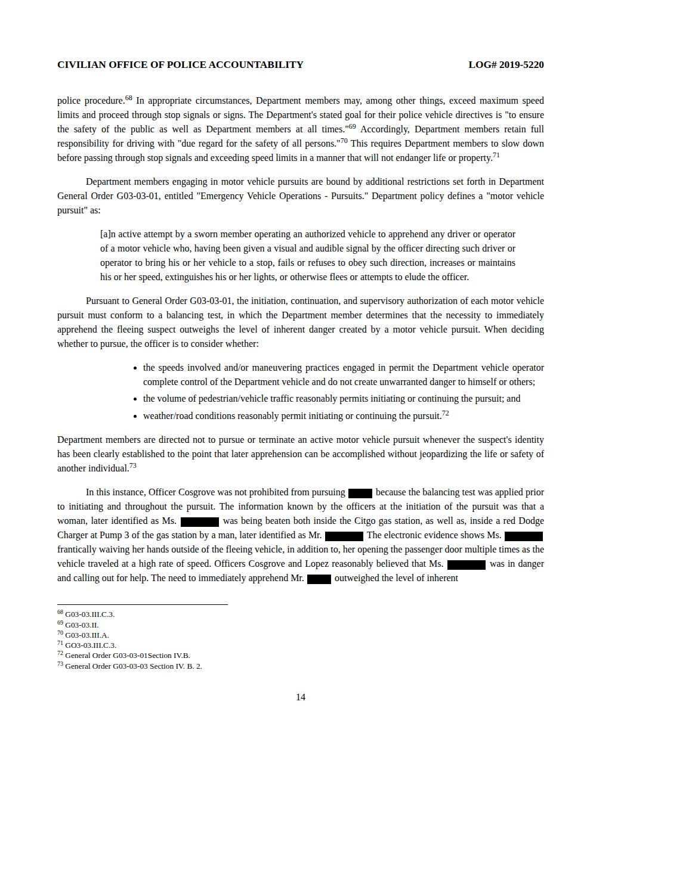CIVILIAN OFFICE OF POLICE ACCOUNTABILITY LOG# 2019-5220
police procedure.68 In appropriate circumstances, Department members may, among other things, exceed maximum speed limits and proceed through stop signals or signs. The Department's stated goal for their police vehicle directives is "to ensure the safety of the public as well as Department members at all times."69 Accordingly, Department members retain full responsibility for driving with "due regard for the safety of all persons."70 This requires Department members to slow down before passing through stop signals and exceeding speed limits in a manner that will not endanger life or property.71
Department members engaging in motor vehicle pursuits are bound by additional restrictions set forth in Department General Order G03-03-01, entitled "Emergency Vehicle Operations - Pursuits." Department policy defines a "motor vehicle pursuit" as:
[a]n active attempt by a sworn member operating an authorized vehicle to apprehend any driver or operator of a motor vehicle who, having been given a visual and audible signal by the officer directing such driver or operator to bring his or her vehicle to a stop, fails or refuses to obey such direction, increases or maintains his or her speed, extinguishes his or her lights, or otherwise flees or attempts to elude the officer.
Pursuant to General Order G03-03-01, the initiation, continuation, and supervisory authorization of each motor vehicle pursuit must conform to a balancing test, in which the Department member determines that the necessity to immediately apprehend the fleeing suspect outweighs the level of inherent danger created by a motor vehicle pursuit. When deciding whether to pursue, the officer is to consider whether:
the speeds involved and/or maneuvering practices engaged in permit the Department vehicle operator complete control of the Department vehicle and do not create unwarranted danger to himself or others;
the volume of pedestrian/vehicle traffic reasonably permits initiating or continuing the pursuit; and
weather/road conditions reasonably permit initiating or continuing the pursuit.72
Department members are directed not to pursue or terminate an active motor vehicle pursuit whenever the suspect's identity has been clearly established to the point that later apprehension can be accomplished without jeopardizing the life or safety of another individual.73
In this instance, Officer Cosgrove was not prohibited from pursuing because the balancing test was applied prior to initiating and throughout the pursuit. The information known by the officers at the initiation of the pursuit was that a woman, later identified as Ms. was being beaten both inside the Citgo gas station, as well as, inside a red Dodge Charger at Pump 3 of the gas station by a man, later identified as Mr. The electronic evidence shows Ms. frantically waiving her hands outside of the fleeing vehicle, in addition to, her opening the passenger door multiple times as the vehicle traveled at a high rate of speed. Officers Cosgrove and Lopez reasonably believed that Ms. was in danger and calling out for help. The need to immediately apprehend Mr. outweighed the level of inherent
68 G03-03.III.C.3.
69 G03-03.II.
70 G03-03.III.A.
71 GO3-03.III.C.3.
72 General Order G03-03-01Section IV.B.
73 General Order G03-03-03 Section IV. B. 2.
14